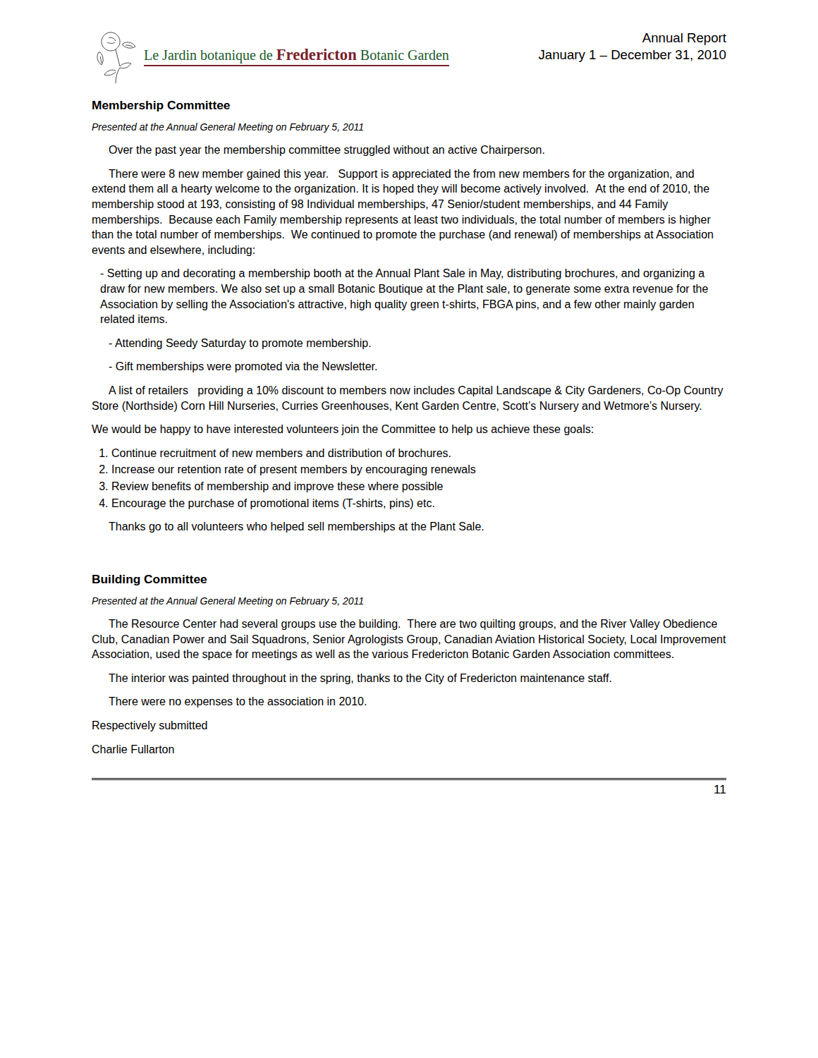Le Jardin botanique de Fredericton Botanic Garden
Annual Report
January 1 – December 31, 2010
Membership Committee
Presented at the Annual General Meeting on February 5, 2011
Over the past year the membership committee struggled without an active Chairperson.
There were 8 new member gained this year. Support is appreciated the from new members for the organization, and extend them all a hearty welcome to the organization. It is hoped they will become actively involved. At the end of 2010, the membership stood at 193, consisting of 98 Individual memberships, 47 Senior/student memberships, and 44 Family memberships. Because each Family membership represents at least two individuals, the total number of members is higher than the total number of memberships. We continued to promote the purchase (and renewal) of memberships at Association events and elsewhere, including:
- Setting up and decorating a membership booth at the Annual Plant Sale in May, distributing brochures, and organizing a draw for new members. We also set up a small Botanic Boutique at the Plant sale, to generate some extra revenue for the Association by selling the Association's attractive, high quality green t-shirts, FBGA pins, and a few other mainly garden related items.
- Attending Seedy Saturday to promote membership.
- Gift memberships were promoted via the Newsletter.
A list of retailers providing a 10% discount to members now includes Capital Landscape & City Gardeners, Co-Op Country Store (Northside) Corn Hill Nurseries, Curries Greenhouses, Kent Garden Centre, Scott’s Nursery and Wetmore’s Nursery.
We would be happy to have interested volunteers join the Committee to help us achieve these goals:
Continue recruitment of new members and distribution of brochures.
Increase our retention rate of present members by encouraging renewals
Review benefits of membership and improve these where possible
Encourage the purchase of promotional items (T-shirts, pins) etc.
Thanks go to all volunteers who helped sell memberships at the Plant Sale.
Building Committee
Presented at the Annual General Meeting on February 5, 2011
The Resource Center had several groups use the building. There are two quilting groups, and the River Valley Obedience Club, Canadian Power and Sail Squadrons, Senior Agrologists Group, Canadian Aviation Historical Society, Local Improvement Association, used the space for meetings as well as the various Fredericton Botanic Garden Association committees.
The interior was painted throughout in the spring, thanks to the City of Fredericton maintenance staff.
There were no expenses to the association in 2010.
Respectively submitted
Charlie Fullarton
11